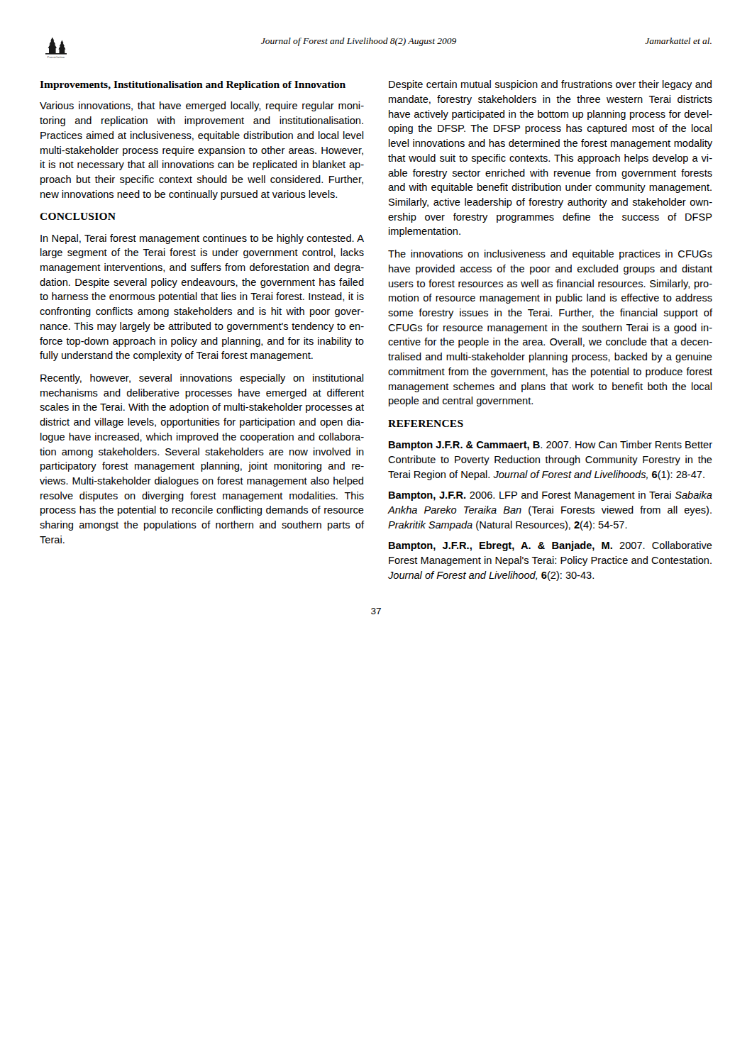ForestAction
Journal of Forest and Livelihood 8(2) August 2009
Jamarkattel et al.
Improvements, Institutionalisation and Replication of Innovation
Various innovations, that have emerged locally, require regular monitoring and replication with improvement and institutionalisation. Practices aimed at inclusiveness, equitable distribution and local level multi-stakeholder process require expansion to other areas. However, it is not necessary that all innovations can be replicated in blanket approach but their specific context should be well considered. Further, new innovations need to be continually pursued at various levels.
Conclusion
In Nepal, Terai forest management continues to be highly contested. A large segment of the Terai forest is under government control, lacks management interventions, and suffers from deforestation and degradation. Despite several policy endeavours, the government has failed to harness the enormous potential that lies in Terai forest. Instead, it is confronting conflicts among stakeholders and is hit with poor governance. This may largely be attributed to government's tendency to enforce top-down approach in policy and planning, and for its inability to fully understand the complexity of Terai forest management.
Recently, however, several innovations especially on institutional mechanisms and deliberative processes have emerged at different scales in the Terai. With the adoption of multi-stakeholder processes at district and village levels, opportunities for participation and open dialogue have increased, which improved the cooperation and collaboration among stakeholders. Several stakeholders are now involved in participatory forest management planning, joint monitoring and reviews. Multi-stakeholder dialogues on forest management also helped resolve disputes on diverging forest management modalities. This process has the potential to reconcile conflicting demands of resource sharing amongst the populations of northern and southern parts of Terai.
Despite certain mutual suspicion and frustrations over their legacy and mandate, forestry stakeholders in the three western Terai districts have actively participated in the bottom up planning process for developing the DFSP. The DFSP process has captured most of the local level innovations and has determined the forest management modality that would suit to specific contexts. This approach helps develop a viable forestry sector enriched with revenue from government forests and with equitable benefit distribution under community management. Similarly, active leadership of forestry authority and stakeholder ownership over forestry programmes define the success of DFSP implementation.
The innovations on inclusiveness and equitable practices in CFUGs have provided access of the poor and excluded groups and distant users to forest resources as well as financial resources. Similarly, promotion of resource management in public land is effective to address some forestry issues in the Terai. Further, the financial support of CFUGs for resource management in the southern Terai is a good incentive for the people in the area. Overall, we conclude that a decentralised and multi-stakeholder planning process, backed by a genuine commitment from the government, has the potential to produce forest management schemes and plans that work to benefit both the local people and central government.
References
Bampton J.F.R. & Cammaert, B. 2007. How Can Timber Rents Better Contribute to Poverty Reduction through Community Forestry in the Terai Region of Nepal. Journal of Forest and Livelihoods, 6(1): 28-47.
Bampton, J.F.R. 2006. LFP and Forest Management in Terai Sabaika Ankha Pareko Teraika Ban (Terai Forests viewed from all eyes). Prakritik Sampada (Natural Resources), 2(4): 54-57.
Bampton, J.F.R., Ebregt, A. & Banjade, M. 2007. Collaborative Forest Management in Nepal's Terai: Policy Practice and Contestation. Journal of Forest and Livelihood, 6(2): 30-43.
37